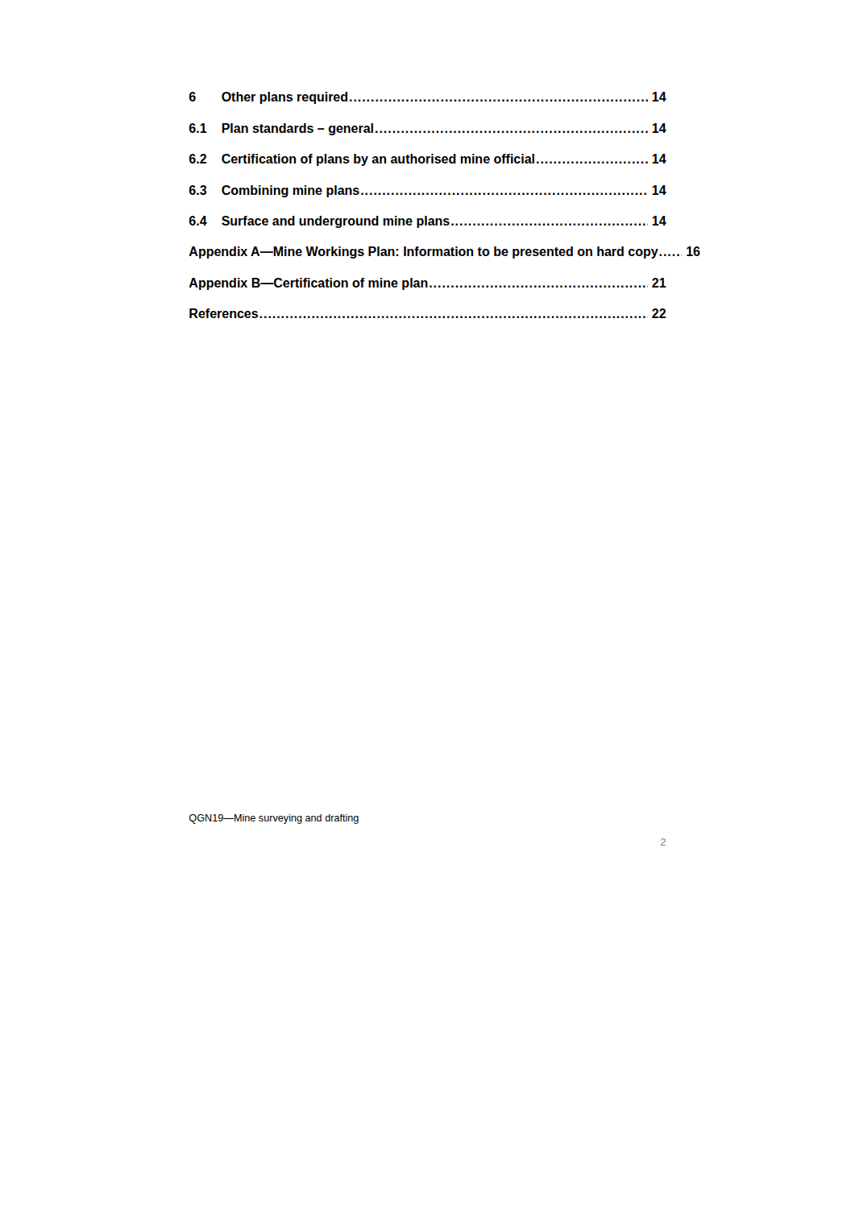6 Other plans required .......................................................................................................... 14
6.1 Plan standards – general ................................................................................................... 14
6.2 Certification of plans by an authorised mine official ....................................................... 14
6.3 Combining mine plans ....................................................................................................... 14
6.4 Surface and underground mine plans ................................................................................ 14
Appendix A—Mine Workings Plan: Information to be presented on hard copy .................... 16
Appendix B—Certification of mine plan .................................................................................... 21
References ................................................................................................................................. 22
QGN19—Mine surveying and drafting
2